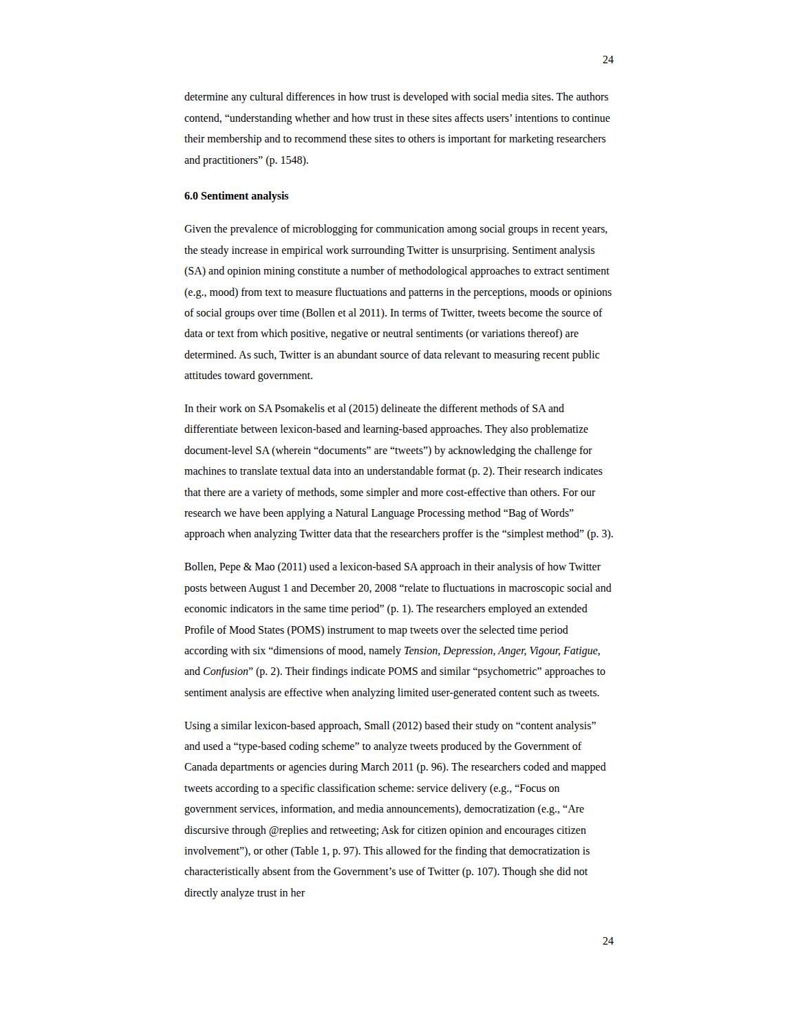24
determine any cultural differences in how trust is developed with social media sites. The authors contend, “understanding whether and how trust in these sites affects users’ intentions to continue their membership and to recommend these sites to others is important for marketing researchers and practitioners” (p. 1548).
6.0 Sentiment analysis
Given the prevalence of microblogging for communication among social groups in recent years, the steady increase in empirical work surrounding Twitter is unsurprising. Sentiment analysis (SA) and opinion mining constitute a number of methodological approaches to extract sentiment (e.g., mood) from text to measure fluctuations and patterns in the perceptions, moods or opinions of social groups over time (Bollen et al 2011). In terms of Twitter, tweets become the source of data or text from which positive, negative or neutral sentiments (or variations thereof) are determined. As such, Twitter is an abundant source of data relevant to measuring recent public attitudes toward government.
In their work on SA Psomakelis et al (2015) delineate the different methods of SA and differentiate between lexicon-based and learning-based approaches. They also problematize document-level SA (wherein “documents” are “tweets”) by acknowledging the challenge for machines to translate textual data into an understandable format (p. 2). Their research indicates that there are a variety of methods, some simpler and more cost-effective than others. For our research we have been applying a Natural Language Processing method “Bag of Words” approach when analyzing Twitter data that the researchers proffer is the “simplest method” (p. 3).
Bollen, Pepe & Mao (2011) used a lexicon-based SA approach in their analysis of how Twitter posts between August 1 and December 20, 2008 “relate to fluctuations in macroscopic social and economic indicators in the same time period” (p. 1). The researchers employed an extended Profile of Mood States (POMS) instrument to map tweets over the selected time period according with six “dimensions of mood, namely Tension, Depression, Anger, Vigour, Fatigue, and Confusion” (p. 2). Their findings indicate POMS and similar “psychometric” approaches to sentiment analysis are effective when analyzing limited user-generated content such as tweets.
Using a similar lexicon-based approach, Small (2012) based their study on “content analysis” and used a “type-based coding scheme” to analyze tweets produced by the Government of Canada departments or agencies during March 2011 (p. 96). The researchers coded and mapped tweets according to a specific classification scheme: service delivery (e.g., “Focus on government services, information, and media announcements), democratization (e.g., “Are discursive through @replies and retweeting; Ask for citizen opinion and encourages citizen involvement”), or other (Table 1, p. 97). This allowed for the finding that democratization is characteristically absent from the Government’s use of Twitter (p. 107). Though she did not directly analyze trust in her
24